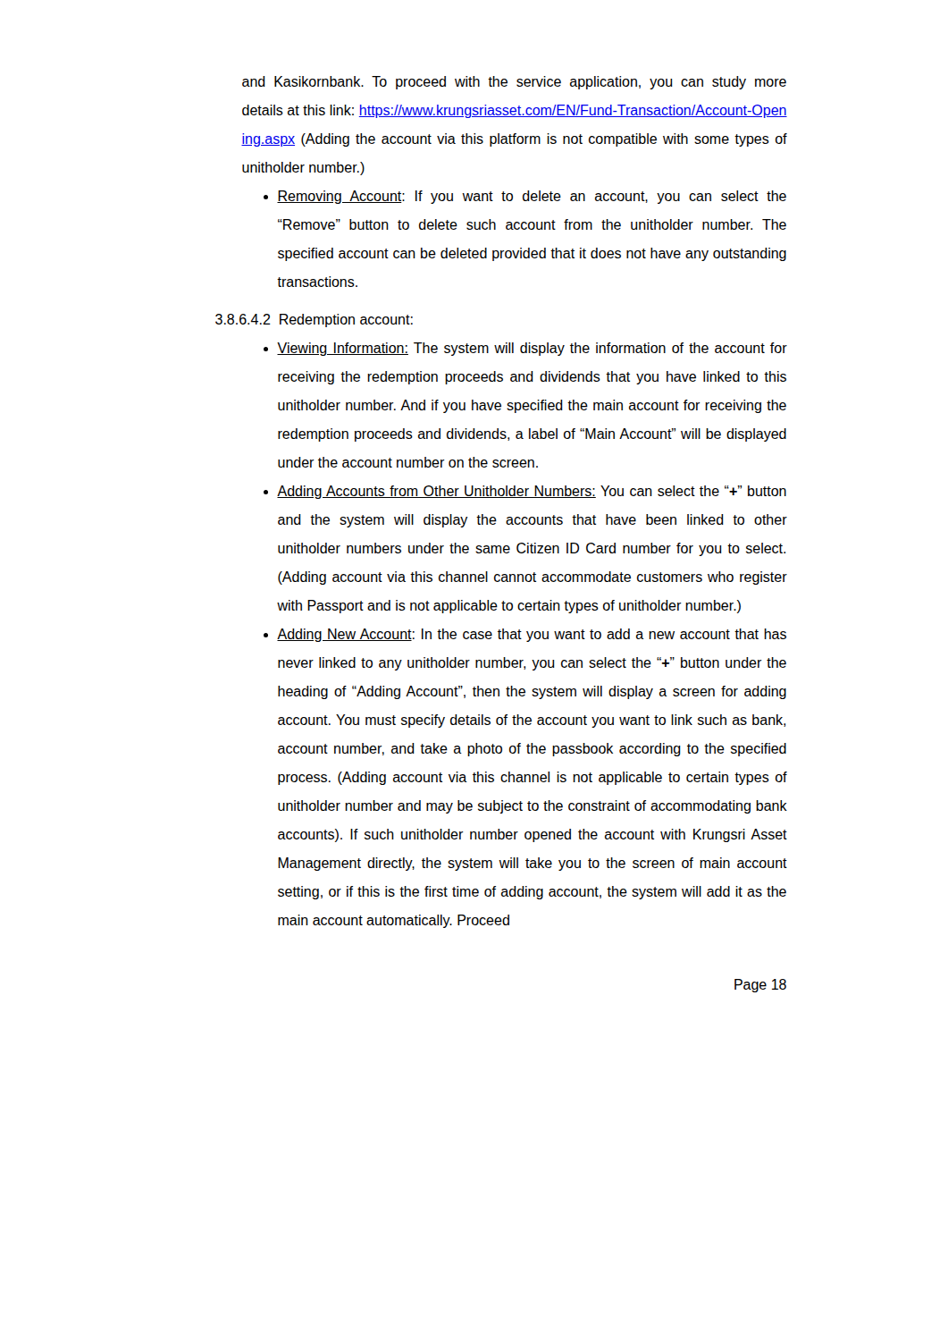and Kasikornbank. To proceed with the service application, you can study more details at this link: https://www.krungsriasset.com/EN/Fund-Transaction/Account-Opening.aspx (Adding the account via this platform is not compatible with some types of unitholder number.)
Removing Account: If you want to delete an account, you can select the “Remove” button to delete such account from the unitholder number. The specified account can be deleted provided that it does not have any outstanding transactions.
3.8.6.4.2 Redemption account:
Viewing Information: The system will display the information of the account for receiving the redemption proceeds and dividends that you have linked to this unitholder number. And if you have specified the main account for receiving the redemption proceeds and dividends, a label of “Main Account” will be displayed under the account number on the screen.
Adding Accounts from Other Unitholder Numbers: You can select the “+” button and the system will display the accounts that have been linked to other unitholder numbers under the same Citizen ID Card number for you to select. (Adding account via this channel cannot accommodate customers who register with Passport and is not applicable to certain types of unitholder number.)
Adding New Account: In the case that you want to add a new account that has never linked to any unitholder number, you can select the “+” button under the heading of “Adding Account”, then the system will display a screen for adding account. You must specify details of the account you want to link such as bank, account number, and take a photo of the passbook according to the specified process. (Adding account via this channel is not applicable to certain types of unitholder number and may be subject to the constraint of accommodating bank accounts). If such unitholder number opened the account with Krungsri Asset Management directly, the system will take you to the screen of main account setting, or if this is the first time of adding account, the system will add it as the main account automatically. Proceed
Page 18